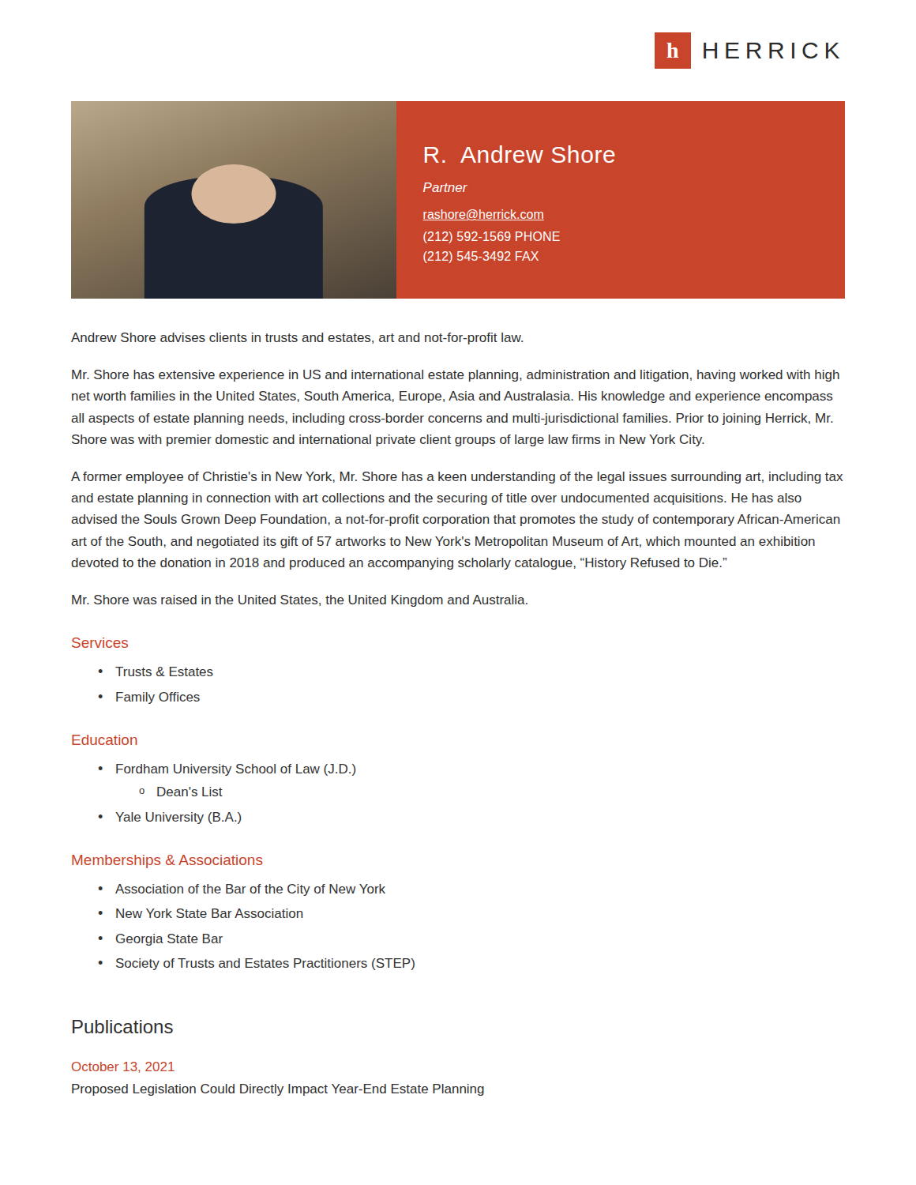h
HERRICK
R. Andrew Shore
Partner
rashore@herrick.com
(212) 592-1569 PHONE
(212) 545-3492 FAX
Andrew Shore advises clients in trusts and estates, art and not-for-profit law.
Mr. Shore has extensive experience in US and international estate planning, administration and litigation, having worked with high net worth families in the United States, South America, Europe, Asia and Australasia. His knowledge and experience encompass all aspects of estate planning needs, including cross-border concerns and multi-jurisdictional families. Prior to joining Herrick, Mr. Shore was with premier domestic and international private client groups of large law firms in New York City.
A former employee of Christie's in New York, Mr. Shore has a keen understanding of the legal issues surrounding art, including tax and estate planning in connection with art collections and the securing of title over undocumented acquisitions. He has also advised the Souls Grown Deep Foundation, a not-for-profit corporation that promotes the study of contemporary African-American art of the South, and negotiated its gift of 57 artworks to New York's Metropolitan Museum of Art, which mounted an exhibition devoted to the donation in 2018 and produced an accompanying scholarly catalogue, “History Refused to Die.”
Mr. Shore was raised in the United States, the United Kingdom and Australia.
Services
Trusts & Estates
Family Offices
Education
Fordham University School of Law (J.D.)
Dean's List
Yale University (B.A.)
Memberships & Associations
Association of the Bar of the City of New York
New York State Bar Association
Georgia State Bar
Society of Trusts and Estates Practitioners (STEP)
Publications
October 13, 2021
Proposed Legislation Could Directly Impact Year-End Estate Planning